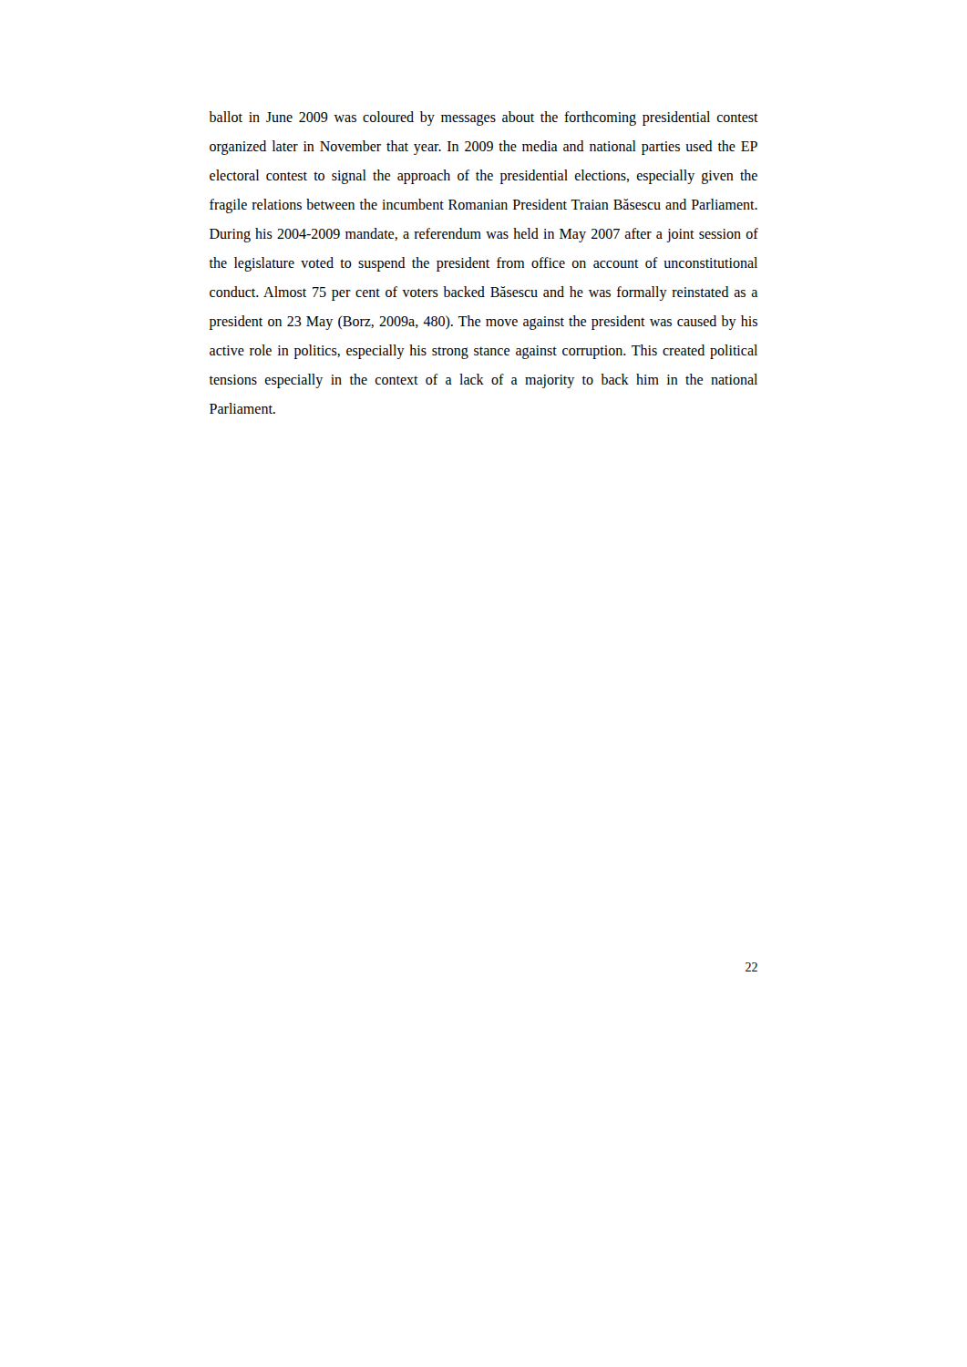ballot in June 2009 was coloured by messages about the forthcoming presidential contest organized later in November that year. In 2009 the media and national parties used the EP electoral contest to signal the approach of the presidential elections, especially given the fragile relations between the incumbent Romanian President Traian Băsescu and Parliament. During his 2004-2009 mandate, a referendum was held in May 2007 after a joint session of the legislature voted to suspend the president from office on account of unconstitutional conduct. Almost 75 per cent of voters backed Băsescu and he was formally reinstated as a president on 23 May (Borz, 2009a, 480). The move against the president was caused by his active role in politics, especially his strong stance against corruption. This created political tensions especially in the context of a lack of a majority to back him in the national Parliament.
22